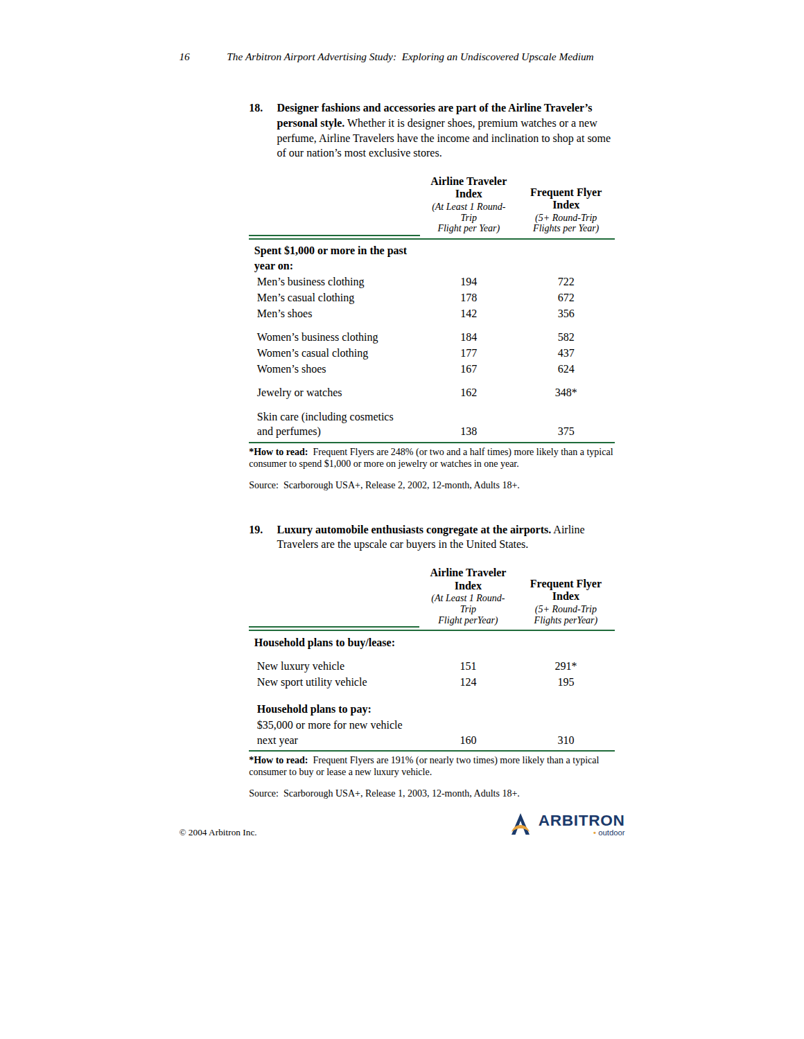16
The Arbitron Airport Advertising Study: Exploring an Undiscovered Upscale Medium
18. Designer fashions and accessories are part of the Airline Traveler’s personal style. Whether it is designer shoes, premium watches or a new perfume, Airline Travelers have the income and inclination to shop at some of our nation’s most exclusive stores.
| | Airline Traveler Index (At Least 1 Round-Trip Flight per Year) | Frequent Flyer Index (5+ Round-Trip Flights per Year) |
| --- | --- | --- |
| Spent $1,000 or more in the past year on: |
| Men’s business clothing | 194 | 722 |
| Men’s casual clothing | 178 | 672 |
| Men’s shoes | 142 | 356 |
| Women’s business clothing | 184 | 582 |
| Women’s casual clothing | 177 | 437 |
| Women’s shoes | 167 | 624 |
| Jewelry or watches | 162 | 348* |
| Skin care (including cosmetics and perfumes) | 138 | 375 |
*How to read: Frequent Flyers are 248% (or two and a half times) more likely than a typical consumer to spend $1,000 or more on jewelry or watches in one year.
Source: Scarborough USA+, Release 2, 2002, 12-month, Adults 18+.
19. Luxury automobile enthusiasts congregate at the airports. Airline Travelers are the upscale car buyers in the United States.
| | Airline Traveler Index (At Least 1 Round-Trip Flight perYear) | Frequent Flyer Index (5+ Round-Trip Flights perYear) |
| --- | --- | --- |
| Household plans to buy/lease: |
| New luxury vehicle | 151 | 291* |
| New sport utility vehicle | 124 | 195 |
| Household plans to pay: |
| $35,000 or more for new vehicle next year | 160 | 310 |
*How to read: Frequent Flyers are 191% (or nearly two times) more likely than a typical consumer to buy or lease a new luxury vehicle.
Source: Scarborough USA+, Release 1, 2003, 12-month, Adults 18+.
© 2004 Arbitron Inc.
ARBITRON
• outdoor